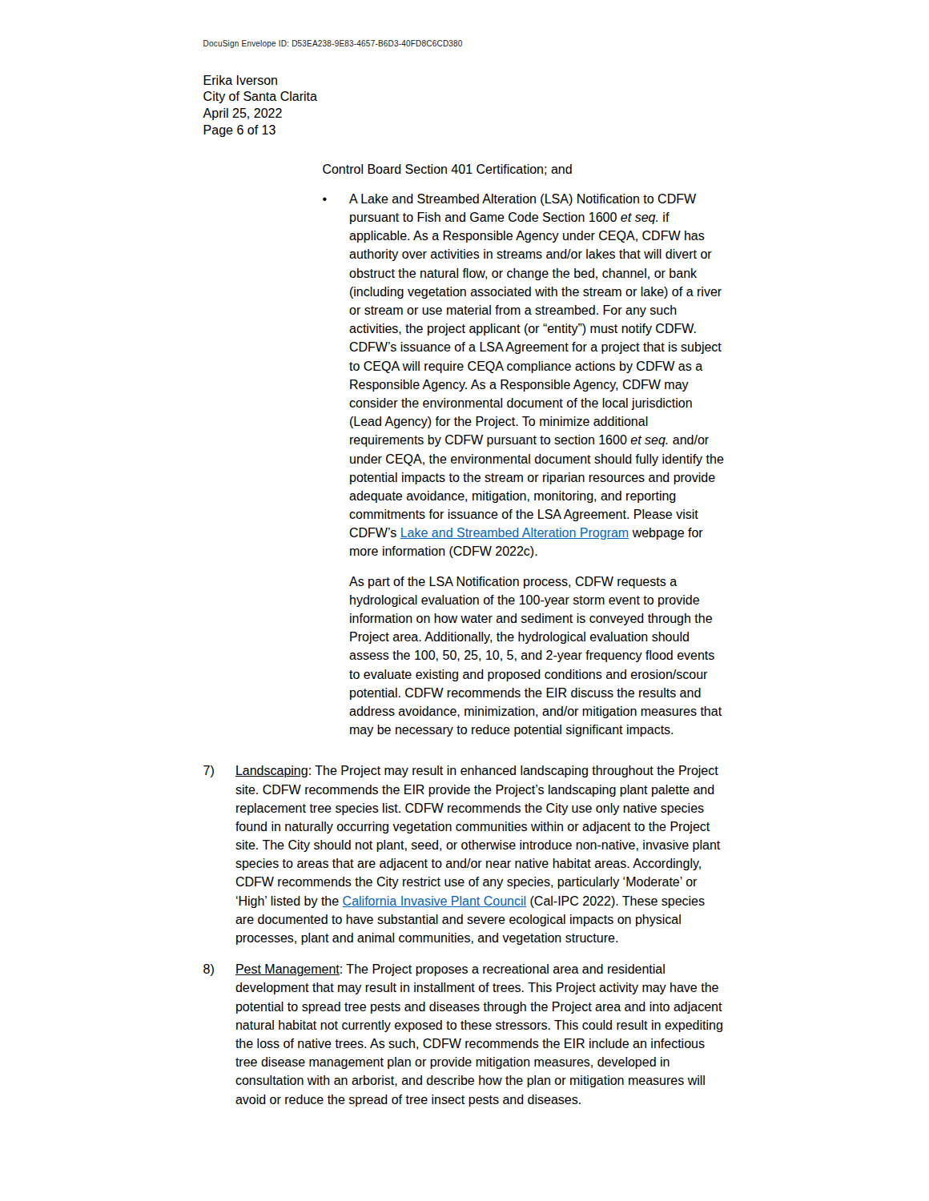DocuSign Envelope ID: D53EA238-9E83-4657-B6D3-40FD8C6CD380
Erika Iverson
City of Santa Clarita
April 25, 2022
Page 6 of 13
Control Board Section 401 Certification; and
•
A Lake and Streambed Alteration (LSA) Notification to CDFW pursuant to Fish and Game Code Section 1600 et seq. if applicable. As a Responsible Agency under CEQA, CDFW has authority over activities in streams and/or lakes that will divert or obstruct the natural flow, or change the bed, channel, or bank (including vegetation associated with the stream or lake) of a river or stream or use material from a streambed. For any such activities, the project applicant (or “entity”) must notify CDFW. CDFW’s issuance of a LSA Agreement for a project that is subject to CEQA will require CEQA compliance actions by CDFW as a Responsible Agency. As a Responsible Agency, CDFW may consider the environmental document of the local jurisdiction (Lead Agency) for the Project. To minimize additional requirements by CDFW pursuant to section 1600 et seq. and/or under CEQA, the environmental document should fully identify the potential impacts to the stream or riparian resources and provide adequate avoidance, mitigation, monitoring, and reporting commitments for issuance of the LSA Agreement. Please visit CDFW’s Lake and Streambed Alteration Program webpage for more information (CDFW 2022c).
As part of the LSA Notification process, CDFW requests a hydrological evaluation of the 100-year storm event to provide information on how water and sediment is conveyed through the Project area. Additionally, the hydrological evaluation should assess the 100, 50, 25, 10, 5, and 2-year frequency flood events to evaluate existing and proposed conditions and erosion/scour potential. CDFW recommends the EIR discuss the results and address avoidance, minimization, and/or mitigation measures that may be necessary to reduce potential significant impacts.
7)
Landscaping: The Project may result in enhanced landscaping throughout the Project site. CDFW recommends the EIR provide the Project’s landscaping plant palette and replacement tree species list. CDFW recommends the City use only native species found in naturally occurring vegetation communities within or adjacent to the Project site. The City should not plant, seed, or otherwise introduce non-native, invasive plant species to areas that are adjacent to and/or near native habitat areas. Accordingly, CDFW recommends the City restrict use of any species, particularly ‘Moderate’ or ‘High’ listed by the California Invasive Plant Council (Cal-IPC 2022). These species are documented to have substantial and severe ecological impacts on physical processes, plant and animal communities, and vegetation structure.
8)
Pest Management: The Project proposes a recreational area and residential development that may result in installment of trees. This Project activity may have the potential to spread tree pests and diseases through the Project area and into adjacent natural habitat not currently exposed to these stressors. This could result in expediting the loss of native trees. As such, CDFW recommends the EIR include an infectious tree disease management plan or provide mitigation measures, developed in consultation with an arborist, and describe how the plan or mitigation measures will avoid or reduce the spread of tree insect pests and diseases.